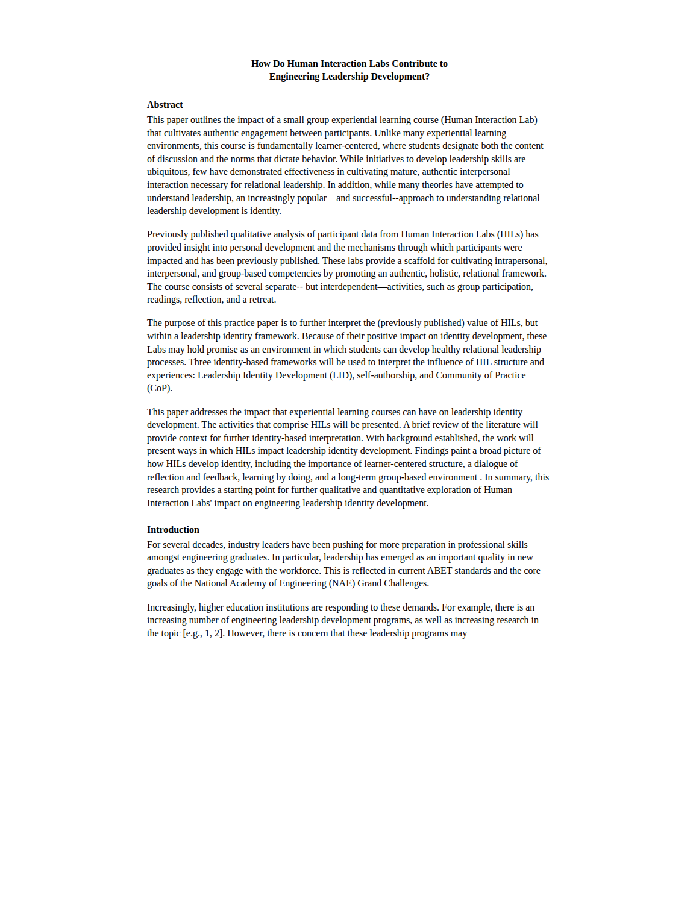How Do Human Interaction Labs Contribute to
Engineering Leadership Development?
Abstract
This paper outlines the impact of a small group experiential learning course (Human Interaction Lab) that cultivates authentic engagement between participants. Unlike many experiential learning environments, this course is fundamentally learner-centered, where students designate both the content of discussion and the norms that dictate behavior. While initiatives to develop leadership skills are ubiquitous, few have demonstrated effectiveness in cultivating mature, authentic interpersonal interaction necessary for relational leadership. In addition, while many theories have attempted to understand leadership, an increasingly popular—and successful--approach to understanding relational leadership development is identity.
Previously published qualitative analysis of participant data from Human Interaction Labs (HILs) has provided insight into personal development and the mechanisms through which participants were impacted and has been previously published. These labs provide a scaffold for cultivating intrapersonal, interpersonal, and group-based competencies by promoting an authentic, holistic, relational framework. The course consists of several separate-- but interdependent—activities, such as group participation, readings, reflection, and a retreat.
The purpose of this practice paper is to further interpret the (previously published) value of HILs, but within a leadership identity framework. Because of their positive impact on identity development, these Labs may hold promise as an environment in which students can develop healthy relational leadership processes. Three identity-based frameworks will be used to interpret the influence of HIL structure and experiences: Leadership Identity Development (LID), self-authorship, and Community of Practice (CoP).
This paper addresses the impact that experiential learning courses can have on leadership identity development. The activities that comprise HILs will be presented. A brief review of the literature will provide context for further identity-based interpretation. With background established, the work will present ways in which HILs impact leadership identity development. Findings paint a broad picture of how HILs develop identity, including the importance of learner-centered structure, a dialogue of reflection and feedback, learning by doing, and a long-term group-based environment . In summary, this research provides a starting point for further qualitative and quantitative exploration of Human Interaction Labs' impact on engineering leadership identity development.
Introduction
For several decades, industry leaders have been pushing for more preparation in professional skills amongst engineering graduates. In particular, leadership has emerged as an important quality in new graduates as they engage with the workforce. This is reflected in current ABET standards and the core goals of the National Academy of Engineering (NAE) Grand Challenges.
Increasingly, higher education institutions are responding to these demands. For example, there is an increasing number of engineering leadership development programs, as well as increasing research in the topic [e.g., 1, 2]. However, there is concern that these leadership programs may